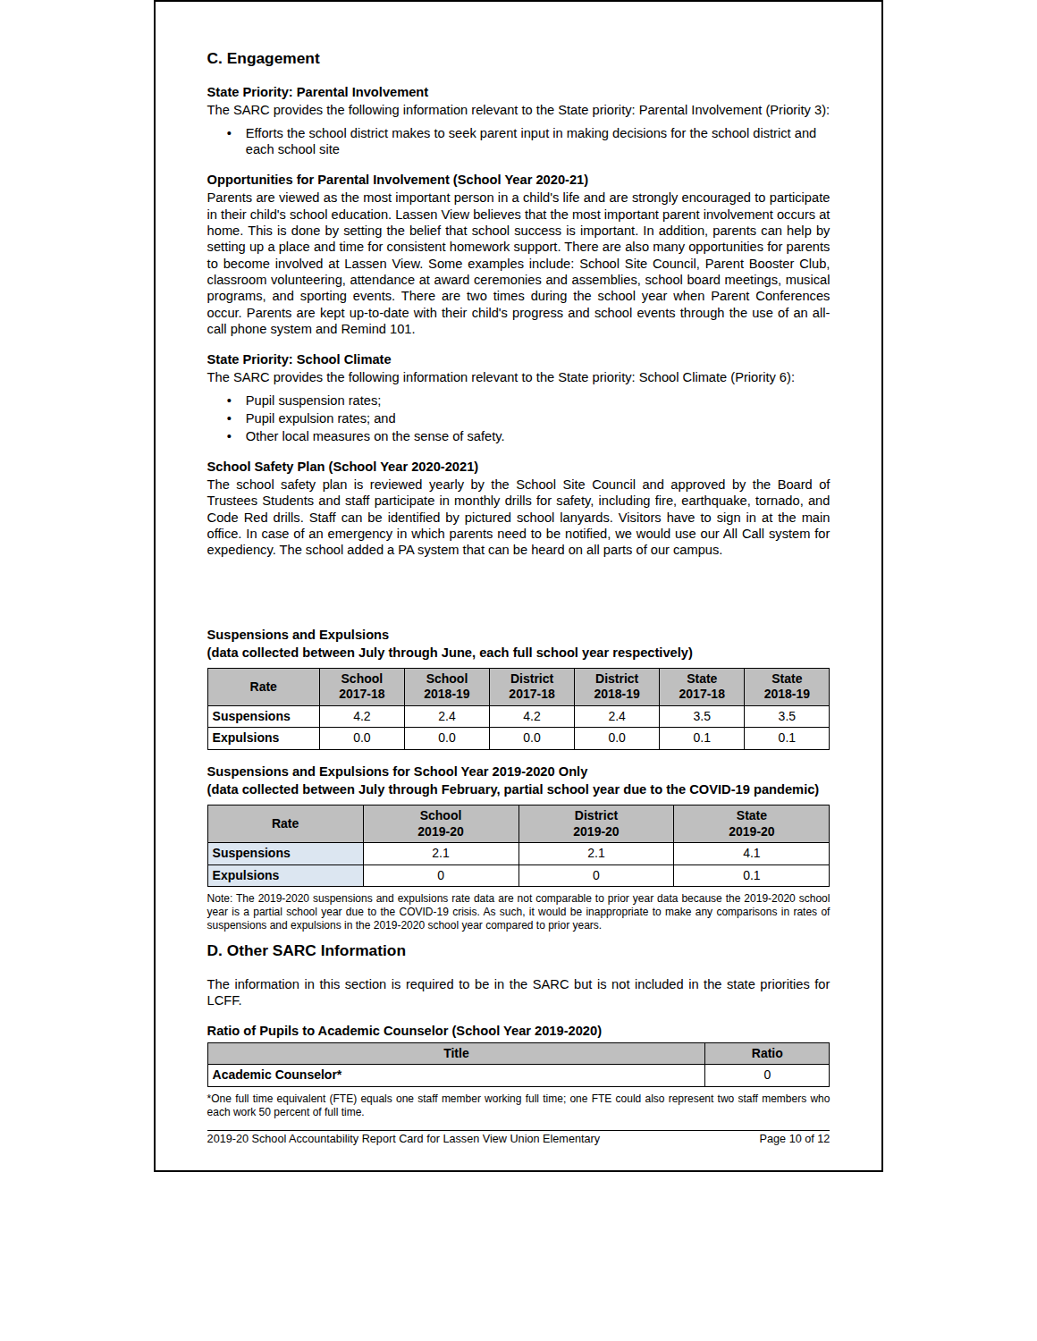C. Engagement
State Priority: Parental Involvement
The SARC provides the following information relevant to the State priority: Parental Involvement (Priority 3):
Efforts the school district makes to seek parent input in making decisions for the school district and each school site
Opportunities for Parental Involvement (School Year 2020-21)
Parents are viewed as the most important person in a child's life and are strongly encouraged to participate in their child's school education. Lassen View believes that the most important parent involvement occurs at home. This is done by setting the belief that school success is important. In addition, parents can help by setting up a place and time for consistent homework support. There are also many opportunities for parents to become involved at Lassen View. Some examples include: School Site Council, Parent Booster Club, classroom volunteering, attendance at award ceremonies and assemblies, school board meetings, musical programs, and sporting events. There are two times during the school year when Parent Conferences occur. Parents are kept up-to-date with their child's progress and school events through the use of an all-call phone system and Remind 101.
State Priority: School Climate
The SARC provides the following information relevant to the State priority: School Climate (Priority 6):
Pupil suspension rates;
Pupil expulsion rates; and
Other local measures on the sense of safety.
School Safety Plan (School Year 2020-2021)
The school safety plan is reviewed yearly by the School Site Council and approved by the Board of Trustees Students and staff participate in monthly drills for safety, including fire, earthquake, tornado, and Code Red drills. Staff can be identified by pictured school lanyards. Visitors have to sign in at the main office. In case of an emergency in which parents need to be notified, we would use our All Call system for expediency. The school added a PA system that can be heard on all parts of our campus.
Suspensions and Expulsions
(data collected between July through June, each full school year respectively)
| Rate | School 2017-18 | School 2018-19 | District 2017-18 | District 2018-19 | State 2017-18 | State 2018-19 |
| --- | --- | --- | --- | --- | --- | --- |
| Suspensions | 4.2 | 2.4 | 4.2 | 2.4 | 3.5 | 3.5 |
| Expulsions | 0.0 | 0.0 | 0.0 | 0.0 | 0.1 | 0.1 |
Suspensions and Expulsions for School Year 2019-2020 Only
(data collected between July through February, partial school year due to the COVID-19 pandemic)
| Rate | School 2019-20 | District 2019-20 | State 2019-20 |
| --- | --- | --- | --- |
| Suspensions | 2.1 | 2.1 | 4.1 |
| Expulsions | 0 | 0 | 0.1 |
Note: The 2019-2020 suspensions and expulsions rate data are not comparable to prior year data because the 2019-2020 school year is a partial school year due to the COVID-19 crisis. As such, it would be inappropriate to make any comparisons in rates of suspensions and expulsions in the 2019-2020 school year compared to prior years.
D. Other SARC Information
The information in this section is required to be in the SARC but is not included in the state priorities for LCFF.
Ratio of Pupils to Academic Counselor (School Year 2019-2020)
| Title | Ratio |
| --- | --- |
| Academic Counselor* | 0 |
*One full time equivalent (FTE) equals one staff member working full time; one FTE could also represent two staff members who each work 50 percent of full time.
2019-20 School Accountability Report Card for Lassen View Union Elementary Page 10 of 12